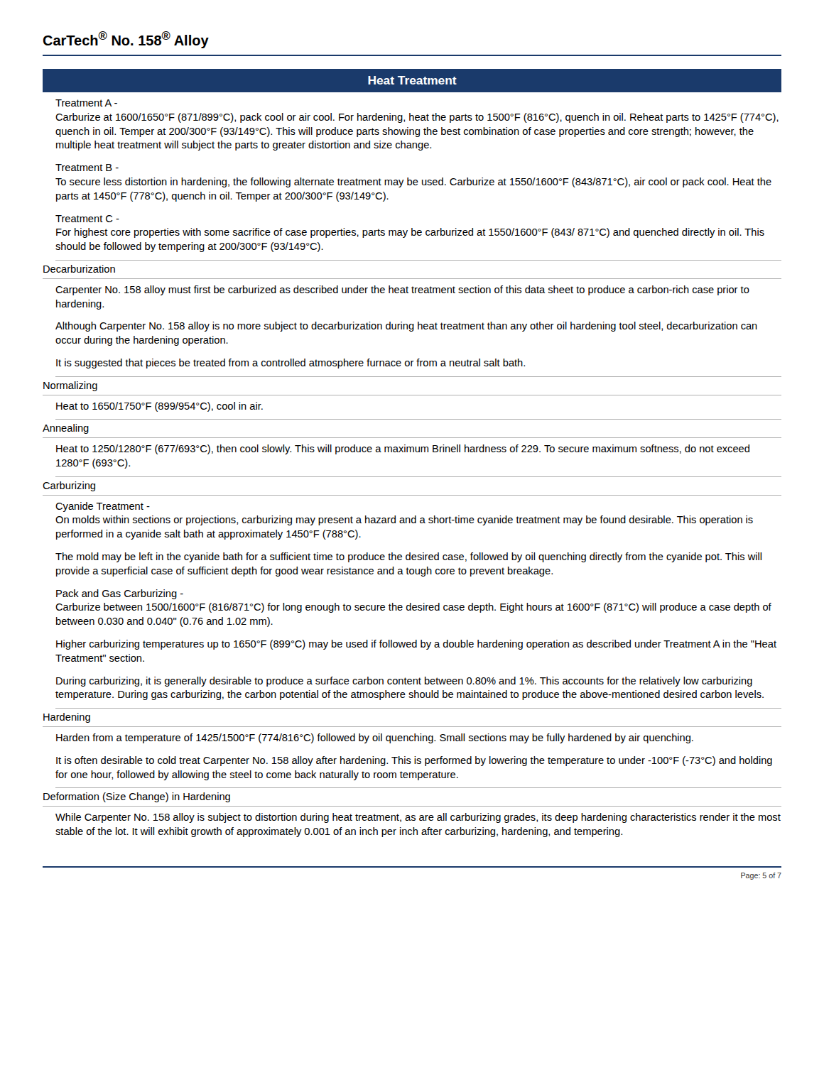CarTech® No. 158® Alloy
Heat Treatment
Treatment A -
Carburize at 1600/1650°F (871/899°C), pack cool or air cool. For hardening, heat the parts to 1500°F (816°C), quench in oil. Reheat parts to 1425°F (774°C), quench in oil. Temper at 200/300°F (93/149°C). This will produce parts showing the best combination of case properties and core strength; however, the multiple heat treatment will subject the parts to greater distortion and size change.
Treatment B -
To secure less distortion in hardening, the following alternate treatment may be used. Carburize at 1550/1600°F (843/871°C), air cool or pack cool. Heat the parts at 1450°F (778°C), quench in oil. Temper at 200/300°F (93/149°C).
Treatment C -
For highest core properties with some sacrifice of case properties, parts may be carburized at 1550/1600°F (843/ 871°C) and quenched directly in oil. This should be followed by tempering at 200/300°F (93/149°C).
Decarburization
Carpenter No. 158 alloy must first be carburized as described under the heat treatment section of this data sheet to produce a carbon-rich case prior to hardening.
Although Carpenter No. 158 alloy is no more subject to decarburization during heat treatment than any other oil hardening tool steel, decarburization can occur during the hardening operation.
It is suggested that pieces be treated from a controlled atmosphere furnace or from a neutral salt bath.
Normalizing
Heat to 1650/1750°F (899/954°C), cool in air.
Annealing
Heat to 1250/1280°F (677/693°C), then cool slowly. This will produce a maximum Brinell hardness of 229. To secure maximum softness, do not exceed 1280°F (693°C).
Carburizing
Cyanide Treatment -
On molds within sections or projections, carburizing may present a hazard and a short-time cyanide treatment may be found desirable. This operation is performed in a cyanide salt bath at approximately 1450°F (788°C).
The mold may be left in the cyanide bath for a sufficient time to produce the desired case, followed by oil quenching directly from the cyanide pot. This will provide a superficial case of sufficient depth for good wear resistance and a tough core to prevent breakage.
Pack and Gas Carburizing -
Carburize between 1500/1600°F (816/871°C) for long enough to secure the desired case depth. Eight hours at 1600°F (871°C) will produce a case depth of between 0.030 and 0.040" (0.76 and 1.02 mm).
Higher carburizing temperatures up to 1650°F (899°C) may be used if followed by a double hardening operation as described under Treatment A in the "Heat Treatment" section.
During carburizing, it is generally desirable to produce a surface carbon content between 0.80% and 1%. This accounts for the relatively low carburizing temperature. During gas carburizing, the carbon potential of the atmosphere should be maintained to produce the above-mentioned desired carbon levels.
Hardening
Harden from a temperature of 1425/1500°F (774/816°C) followed by oil quenching. Small sections may be fully hardened by air quenching.
It is often desirable to cold treat Carpenter No. 158 alloy after hardening. This is performed by lowering the temperature to under -100°F (-73°C) and holding for one hour, followed by allowing the steel to come back naturally to room temperature.
Deformation (Size Change) in Hardening
While Carpenter No. 158 alloy is subject to distortion during heat treatment, as are all carburizing grades, its deep hardening characteristics render it the most stable of the lot. It will exhibit growth of approximately 0.001 of an inch per inch after carburizing, hardening, and tempering.
Page: 5 of 7